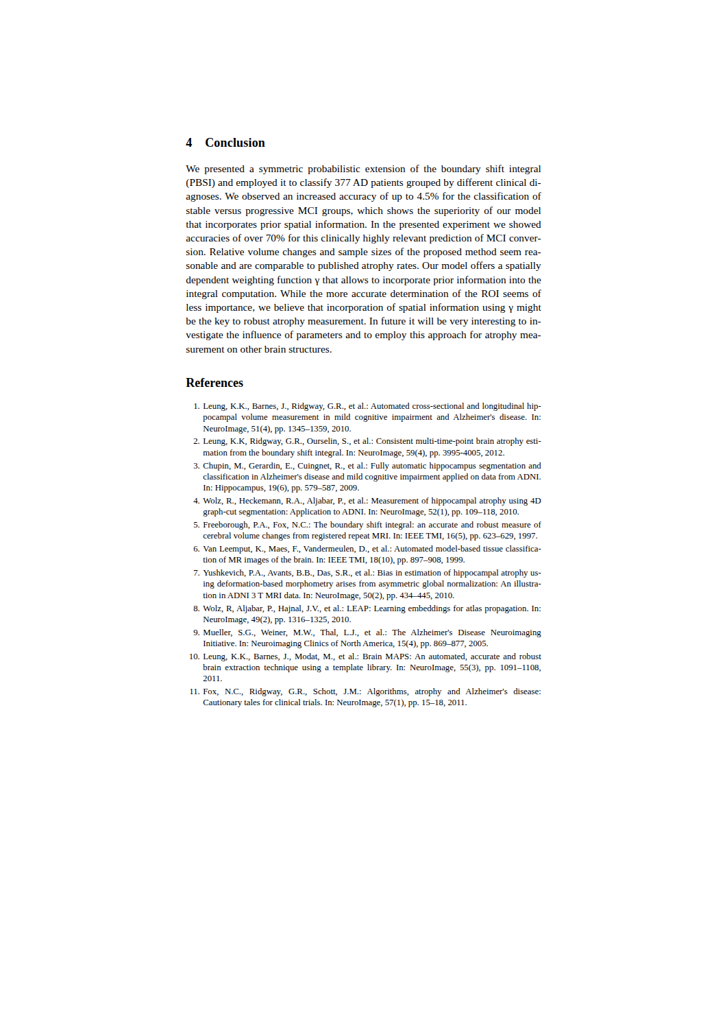4 Conclusion
We presented a symmetric probabilistic extension of the boundary shift integral (PBSI) and employed it to classify 377 AD patients grouped by different clinical diagnoses. We observed an increased accuracy of up to 4.5% for the classification of stable versus progressive MCI groups, which shows the superiority of our model that incorporates prior spatial information. In the presented experiment we showed accuracies of over 70% for this clinically highly relevant prediction of MCI conversion. Relative volume changes and sample sizes of the proposed method seem reasonable and are comparable to published atrophy rates. Our model offers a spatially dependent weighting function γ that allows to incorporate prior information into the integral computation. While the more accurate determination of the ROI seems of less importance, we believe that incorporation of spatial information using γ might be the key to robust atrophy measurement. In future it will be very interesting to investigate the influence of parameters and to employ this approach for atrophy measurement on other brain structures.
References
Leung, K.K., Barnes, J., Ridgway, G.R., et al.: Automated cross-sectional and longitudinal hippocampal volume measurement in mild cognitive impairment and Alzheimer's disease. In: NeuroImage, 51(4), pp. 1345–1359, 2010.
Leung, K.K, Ridgway, G.R., Ourselin, S., et al.: Consistent multi-time-point brain atrophy estimation from the boundary shift integral. In: NeuroImage, 59(4), pp. 3995-4005, 2012.
Chupin, M., Gerardin, E., Cuingnet, R., et al.: Fully automatic hippocampus segmentation and classification in Alzheimer's disease and mild cognitive impairment applied on data from ADNI. In: Hippocampus, 19(6), pp. 579–587, 2009.
Wolz, R., Heckemann, R.A., Aljabar, P., et al.: Measurement of hippocampal atrophy using 4D graph-cut segmentation: Application to ADNI. In: NeuroImage, 52(1), pp. 109–118, 2010.
Freeborough, P.A., Fox, N.C.: The boundary shift integral: an accurate and robust measure of cerebral volume changes from registered repeat MRI. In: IEEE TMI, 16(5), pp. 623–629, 1997.
Van Leemput, K., Maes, F., Vandermeulen, D., et al.: Automated model-based tissue classification of MR images of the brain. In: IEEE TMI, 18(10), pp. 897–908, 1999.
Yushkevich, P.A., Avants, B.B., Das, S.R., et al.: Bias in estimation of hippocampal atrophy using deformation-based morphometry arises from asymmetric global normalization: An illustration in ADNI 3 T MRI data. In: NeuroImage, 50(2), pp. 434–445, 2010.
Wolz, R, Aljabar, P., Hajnal, J.V., et al.: LEAP: Learning embeddings for atlas propagation. In: NeuroImage, 49(2), pp. 1316–1325, 2010.
Mueller, S.G., Weiner, M.W., Thal, L.J., et al.: The Alzheimer's Disease Neuroimaging Initiative. In: Neuroimaging Clinics of North America, 15(4), pp. 869–877, 2005.
Leung, K.K., Barnes, J., Modat, M., et al.: Brain MAPS: An automated, accurate and robust brain extraction technique using a template library. In: NeuroImage, 55(3), pp. 1091–1108, 2011.
Fox, N.C., Ridgway, G.R., Schott, J.M.: Algorithms, atrophy and Alzheimer's disease: Cautionary tales for clinical trials. In: NeuroImage, 57(1), pp. 15–18, 2011.